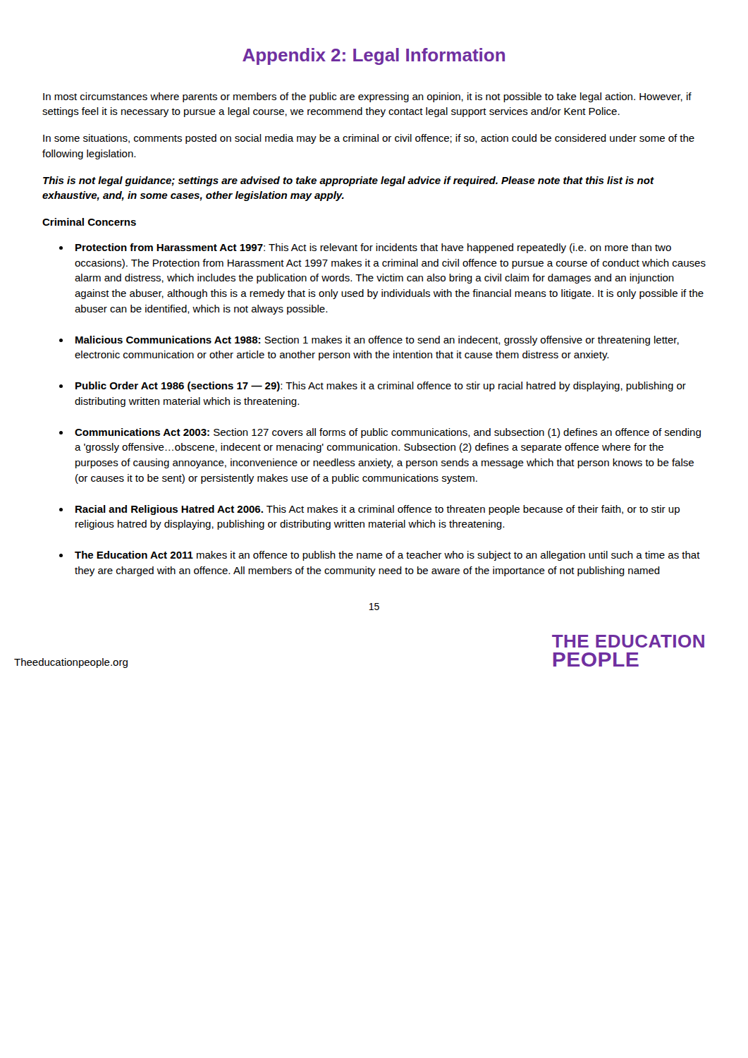Appendix 2: Legal Information
In most circumstances where parents or members of the public are expressing an opinion, it is not possible to take legal action. However, if settings feel it is necessary to pursue a legal course, we recommend they contact legal support services and/or Kent Police.
In some situations, comments posted on social media may be a criminal or civil offence; if so, action could be considered under some of the following legislation.
This is not legal guidance; settings are advised to take appropriate legal advice if required. Please note that this list is not exhaustive, and, in some cases, other legislation may apply.
Criminal Concerns
Protection from Harassment Act 1997: This Act is relevant for incidents that have happened repeatedly (i.e. on more than two occasions). The Protection from Harassment Act 1997 makes it a criminal and civil offence to pursue a course of conduct which causes alarm and distress, which includes the publication of words. The victim can also bring a civil claim for damages and an injunction against the abuser, although this is a remedy that is only used by individuals with the financial means to litigate. It is only possible if the abuser can be identified, which is not always possible.
Malicious Communications Act 1988: Section 1 makes it an offence to send an indecent, grossly offensive or threatening letter, electronic communication or other article to another person with the intention that it cause them distress or anxiety.
Public Order Act 1986 (sections 17 — 29): This Act makes it a criminal offence to stir up racial hatred by displaying, publishing or distributing written material which is threatening.
Communications Act 2003: Section 127 covers all forms of public communications, and subsection (1) defines an offence of sending a 'grossly offensive…obscene, indecent or menacing' communication. Subsection (2) defines a separate offence where for the purposes of causing annoyance, inconvenience or needless anxiety, a person sends a message which that person knows to be false (or causes it to be sent) or persistently makes use of a public communications system.
Racial and Religious Hatred Act 2006. This Act makes it a criminal offence to threaten people because of their faith, or to stir up religious hatred by displaying, publishing or distributing written material which is threatening.
The Education Act 2011 makes it an offence to publish the name of a teacher who is subject to an allegation until such a time as that they are charged with an offence. All members of the community need to be aware of the importance of not publishing named
15
Theeducationpeople.org
THE EDUCATION
PEOPLE